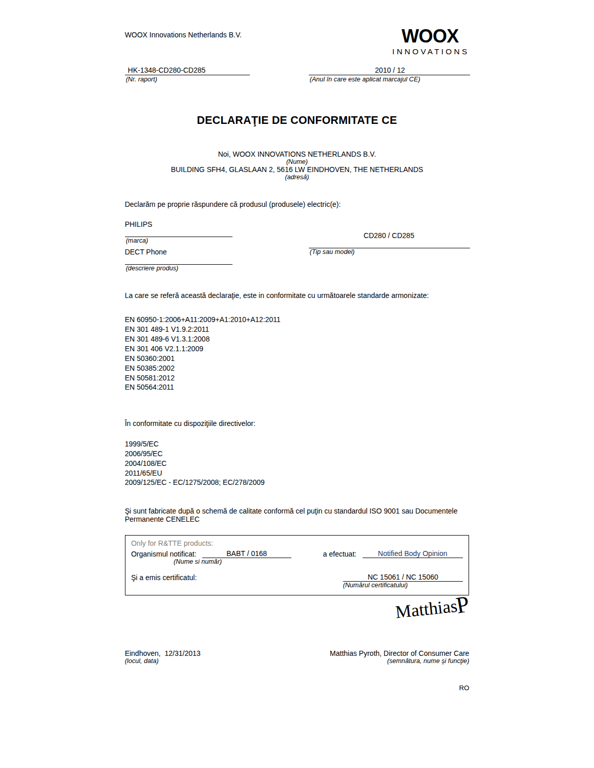WOOX
INNOVATIONS
WOOX Innovations Netherlands B.V.
HK-1348-CD280-CD285
(Nr. raport)
2010 / 12
(Anul în care este aplicat marcajul CE)
DECLARAŢIE DE CONFORMITATE CE
Noi, WOOX INNOVATIONS NETHERLANDS B.V.
(Nume)
BUILDING SFH4, GLASLAAN 2, 5616 LW EINDHOVEN, THE NETHERLANDS
(adresă)
Declarăm pe proprie răspundere că produsul (produsele) electric(e):
PHILIPS
(marca)
DECT Phone
(descriere produs)
CD280 / CD285
(Tip sau model)
La care se referă această declaraţie, este in conformitate cu următoarele standarde armonizate:
EN 60950-1:2006+A11:2009+A1:2010+A12:2011
EN 301 489-1 V1.9.2:2011
EN 301 489-6 V1.3.1:2008
EN 301 406 V2.1.1:2009
EN 50360:2001
EN 50385:2002
EN 50581:2012
EN 50564:2011
În conformitate cu dispoziţiile directivelor:
1999/5/EC
2006/95/EC
2004/108/EC
2011/65/EU
2009/125/EC - EC/1275/2008; EC/278/2009
Şi sunt fabricate după o schemă de calitate conformă cel puţin cu standardul ISO 9001 sau Documentele Permanente CENELEC
Only for R&TTE products:
Organismul notificat:
BABT / 0168
a efectuat:
Notified Body Opinion
(Nume si număr)
Şi a emis certificatul:
NC 15061 / NC 15060
(Numărul certificatului)
Matthias
P
Eindhoven, 12/31/2013
(locul, data)
Matthias Pyroth, Director of Consumer Care
(semnătura, nume şi funcţie)
RO